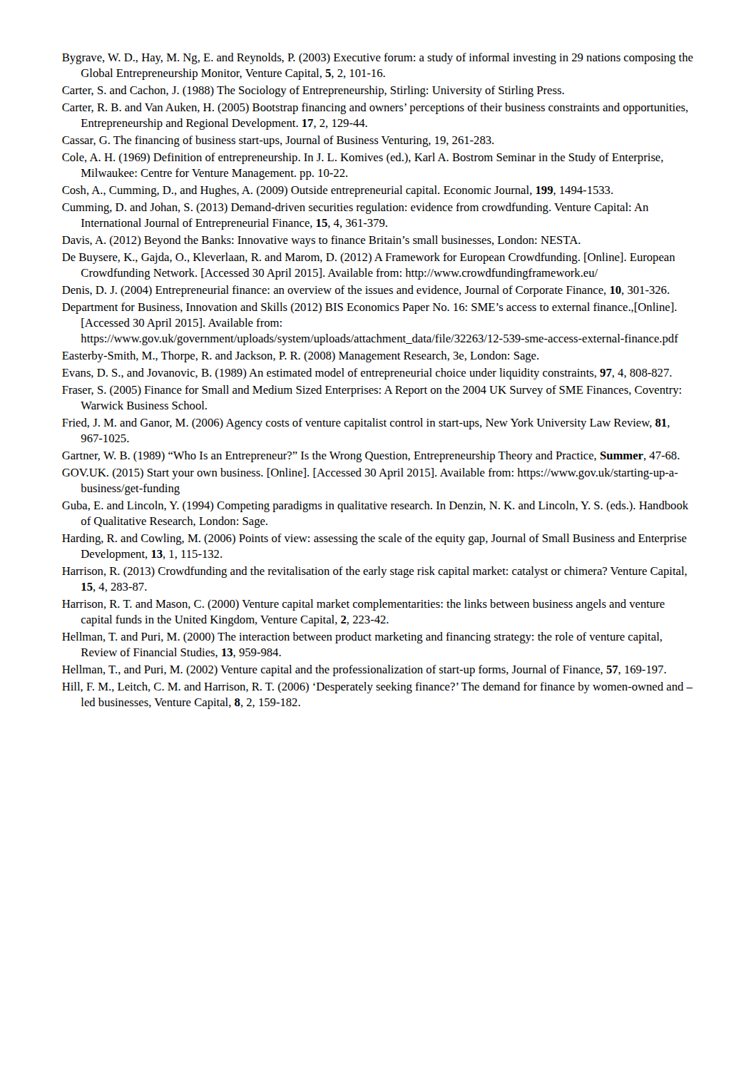Bygrave, W. D., Hay, M. Ng, E. and Reynolds, P. (2003) Executive forum: a study of informal investing in 29 nations composing the Global Entrepreneurship Monitor, Venture Capital, 5, 2, 101-16.
Carter, S. and Cachon, J. (1988) The Sociology of Entrepreneurship, Stirling: University of Stirling Press.
Carter, R. B. and Van Auken, H. (2005) Bootstrap financing and owners’ perceptions of their business constraints and opportunities, Entrepreneurship and Regional Development. 17, 2, 129-44.
Cassar, G. The financing of business start-ups, Journal of Business Venturing, 19, 261-283.
Cole, A. H. (1969) Definition of entrepreneurship. In J. L. Komives (ed.), Karl A. Bostrom Seminar in the Study of Enterprise, Milwaukee: Centre for Venture Management. pp. 10-22.
Cosh, A., Cumming, D., and Hughes, A. (2009) Outside entrepreneurial capital. Economic Journal, 199, 1494-1533.
Cumming, D. and Johan, S. (2013) Demand-driven securities regulation: evidence from crowdfunding. Venture Capital: An International Journal of Entrepreneurial Finance, 15, 4, 361-379.
Davis, A. (2012) Beyond the Banks: Innovative ways to finance Britain’s small businesses, London: NESTA.
De Buysere, K., Gajda, O., Kleverlaan, R. and Marom, D. (2012) A Framework for European Crowdfunding. [Online]. European Crowdfunding Network. [Accessed 30 April 2015]. Available from: http://www.crowdfundingframework.eu/
Denis, D. J. (2004) Entrepreneurial finance: an overview of the issues and evidence, Journal of Corporate Finance, 10, 301-326.
Department for Business, Innovation and Skills (2012) BIS Economics Paper No. 16: SME’s access to external finance.,[Online]. [Accessed 30 April 2015]. Available from: https://www.gov.uk/government/uploads/system/uploads/attachment_data/file/32263/12-539-sme-access-external-finance.pdf
Easterby-Smith, M., Thorpe, R. and Jackson, P. R. (2008) Management Research, 3e, London: Sage.
Evans, D. S., and Jovanovic, B. (1989) An estimated model of entrepreneurial choice under liquidity constraints, 97, 4, 808-827.
Fraser, S. (2005) Finance for Small and Medium Sized Enterprises: A Report on the 2004 UK Survey of SME Finances, Coventry: Warwick Business School.
Fried, J. M. and Ganor, M. (2006) Agency costs of venture capitalist control in start-ups, New York University Law Review, 81, 967-1025.
Gartner, W. B. (1989) “Who Is an Entrepreneur?” Is the Wrong Question, Entrepreneurship Theory and Practice, Summer, 47-68.
GOV.UK. (2015) Start your own business. [Online]. [Accessed 30 April 2015]. Available from: https://www.gov.uk/starting-up-a-business/get-funding
Guba, E. and Lincoln, Y. (1994) Competing paradigms in qualitative research. In Denzin, N. K. and Lincoln, Y. S. (eds.). Handbook of Qualitative Research, London: Sage.
Harding, R. and Cowling, M. (2006) Points of view: assessing the scale of the equity gap, Journal of Small Business and Enterprise Development, 13, 1, 115-132.
Harrison, R. (2013) Crowdfunding and the revitalisation of the early stage risk capital market: catalyst or chimera? Venture Capital, 15, 4, 283-87.
Harrison, R. T. and Mason, C. (2000) Venture capital market complementarities: the links between business angels and venture capital funds in the United Kingdom, Venture Capital, 2, 223-42.
Hellman, T. and Puri, M. (2000) The interaction between product marketing and financing strategy: the role of venture capital, Review of Financial Studies, 13, 959-984.
Hellman, T., and Puri, M. (2002) Venture capital and the professionalization of start-up forms, Journal of Finance, 57, 169-197.
Hill, F. M., Leitch, C. M. and Harrison, R. T. (2006) ‘Desperately seeking finance?’ The demand for finance by women-owned and –led businesses, Venture Capital, 8, 2, 159-182.